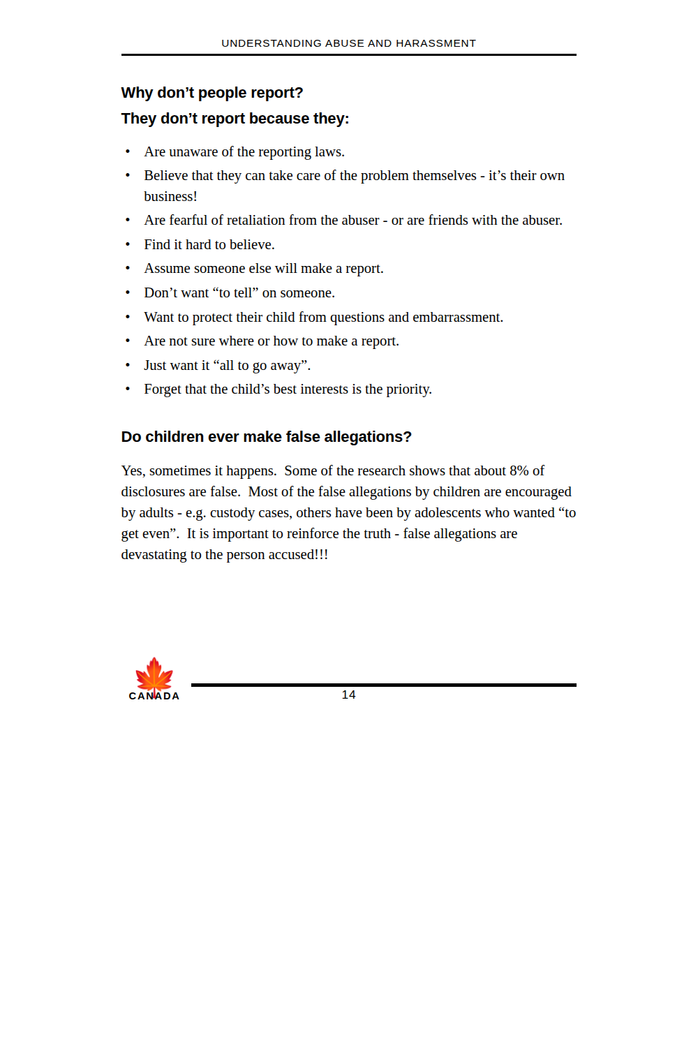Understanding Abuse and Harassment
Why don’t people report?
They don’t report because they:
Are unaware of the reporting laws.
Believe that they can take care of the problem themselves - it’s their own business!
Are fearful of retaliation from the abuser - or are friends with the abuser.
Find it hard to believe.
Assume someone else will make a report.
Don’t want “to tell” on someone.
Want to protect their child from questions and embarrassment.
Are not sure where or how to make a report.
Just want it “all to go away”.
Forget that the child’s best interests is the priority.
Do children ever make false allegations?
Yes, sometimes it happens. Some of the research shows that about 8% of disclosures are false. Most of the false allegations by children are encouraged by adults - e.g. custody cases, others have been by adolescents who wanted “to get even”. It is important to reinforce the truth - false allegations are devastating to the person accused!!!
14
🍁
CANADA